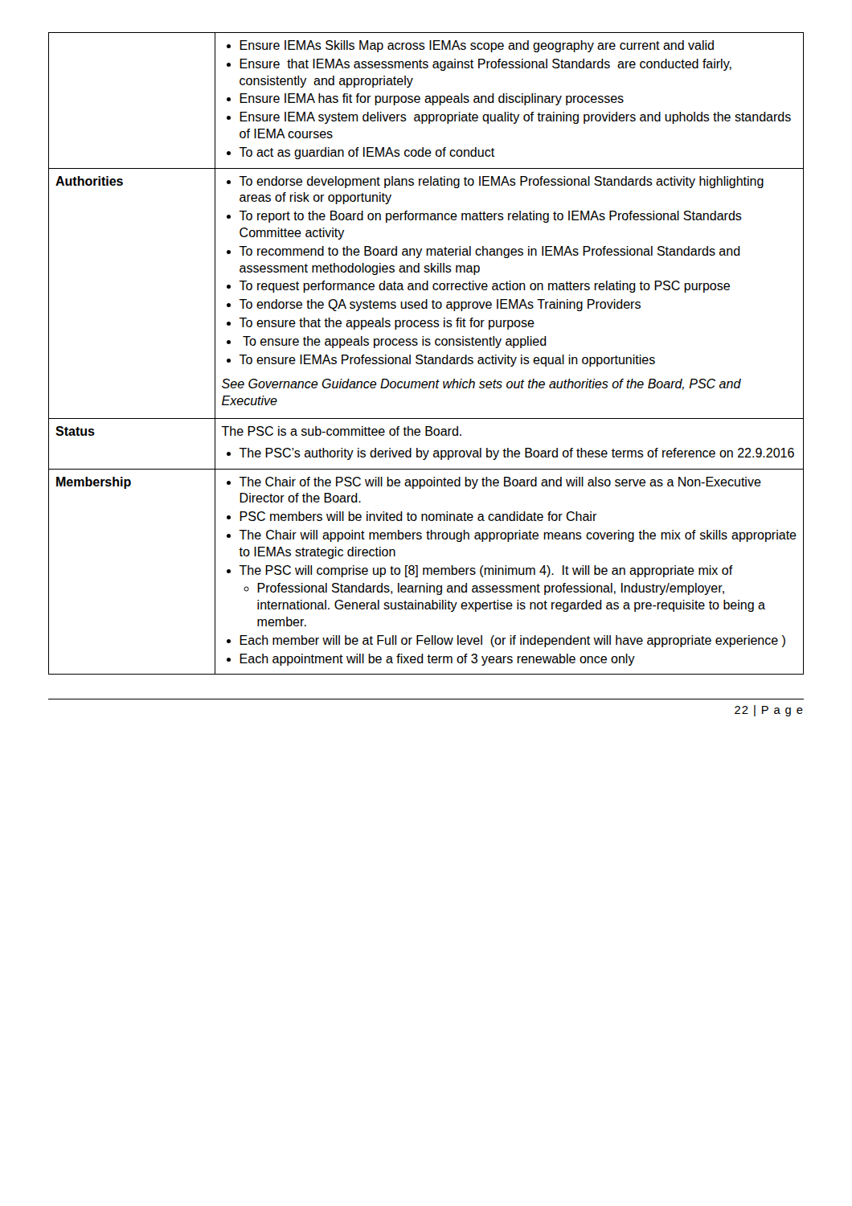| | Ensure IEMAs Skills Map across IEMAs scope and geography are current and valid Ensure that IEMAs assessments against Professional Standards are conducted fairly, consistently and appropriately Ensure IEMA has fit for purpose appeals and disciplinary processes Ensure IEMA system delivers appropriate quality of training providers and upholds the standards of IEMA courses To act as guardian of IEMAs code of conduct |
| Authorities | To endorse development plans relating to IEMAs Professional Standards activity highlighting areas of risk or opportunity To report to the Board on performance matters relating to IEMAs Professional Standards Committee activity To recommend to the Board any material changes in IEMAs Professional Standards and assessment methodologies and skills map To request performance data and corrective action on matters relating to PSC purpose To endorse the QA systems used to approve IEMAs Training Providers To ensure that the appeals process is fit for purpose To ensure the appeals process is consistently applied To ensure IEMAs Professional Standards activity is equal in opportunities See Governance Guidance Document which sets out the authorities of the Board, PSC and Executive |
| Status | The PSC is a sub-committee of the Board. The PSC’s authority is derived by approval by the Board of these terms of reference on 22.9.2016 |
| Membership | The Chair of the PSC will be appointed by the Board and will also serve as a Non-Executive Director of the Board. PSC members will be invited to nominate a candidate for Chair The Chair will appoint members through appropriate means covering the mix of skills appropriate to IEMAs strategic direction The PSC will comprise up to [8] members (minimum 4). It will be an appropriate mix of Professional Standards, learning and assessment professional, Industry/employer, international. General sustainability expertise is not regarded as a pre-requisite to being a member. Each member will be at Full or Fellow level (or if independent will have appropriate experience ) Each appointment will be a fixed term of 3 years renewable once only |
22 | P a g e